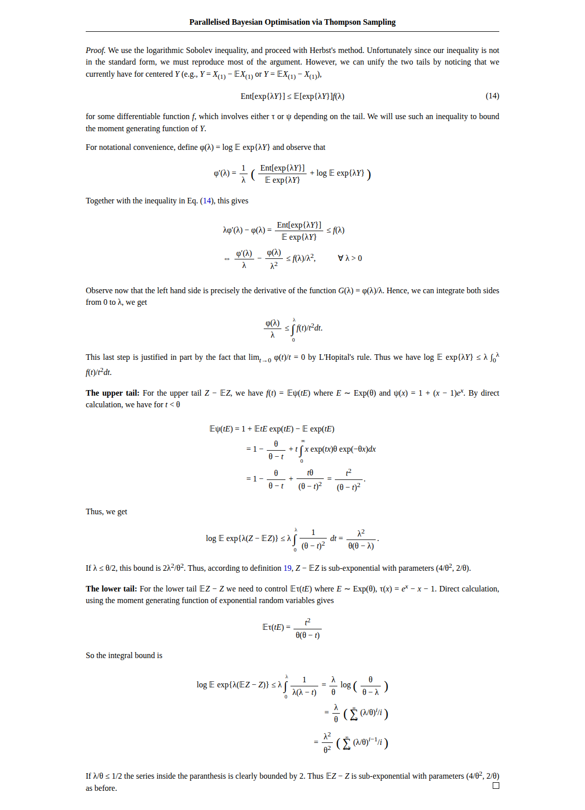Parallelised Bayesian Optimisation via Thompson Sampling
Proof. We use the logarithmic Sobolev inequality, and proceed with Herbst's method. Unfortunately since our inequality is not in the standard form, we must reproduce most of the argument. However, we can unify the two tails by noticing that we currently have for centered Y (e.g., Y = X(1) − 𝔼X(1) or Y = 𝔼X(1) − X(1)),
Ent[exp{λY}] ≤ 𝔼[exp{λY}]f(λ) (14)
for some differentiable function f, which involves either τ or ψ depending on the tail. We will use such an inequality to bound the moment generating function of Y.
For notational convenience, define φ(λ) = log 𝔼 exp{λY} and observe that
φ′(λ) = 1 λ ( Ent[exp{λY}] 𝔼 exp{λY} + log 𝔼 exp{λY} )
Together with the inequality in Eq. (14), this gives
λφ′(λ) − φ(λ) = Ent[exp{λY}] 𝔼 exp{λY} ≤ f(λ)
⇔ φ′(λ) λ − φ(λ) λ2 ≤ f(λ)/λ2, ∀ λ > 0
Observe now that the left hand side is precisely the derivative of the function G(λ) = φ(λ)/λ. Hence, we can integrate both sides from 0 to λ, we get
φ(λ) λ ≤ ∫0λ f(t)/t2dt.
This last step is justified in part by the fact that limt→0 φ(t)/t = 0 by L'Hopital's rule. Thus we have log 𝔼 exp{λY} ≤ λ ∫0λ f(t)/t2dt.
The upper tail: For the upper tail Z − 𝔼Z, we have f(t) = 𝔼ψ(tE) where E ∼ Exp(θ) and ψ(x) = 1 + (x − 1)ex. By direct calculation, we have for t < θ
𝔼ψ(tE) = 1 + 𝔼tE exp(tE) − 𝔼 exp(tE)
= 1 − θθ − t + t ∫0∞ x exp(tx)θ exp(−θx)dx
= 1 − θθ − t + tθ(θ − t)2 = t2(θ − t)2.
Thus, we get
log 𝔼 exp{λ(Z − 𝔼Z)} ≤ λ ∫0λ 1(θ − t)2 dt = λ2 θ(θ − λ).
If λ ≤ θ/2, this bound is 2λ2/θ2. Thus, according to definition 19, Z − 𝔼Z is sub-exponential with parameters (4/θ2, 2/θ).
The lower tail: For the lower tail 𝔼Z − Z we need to control 𝔼τ(tE) where E ∼ Exp(θ), τ(x) = ex − x − 1. Direct calculation, using the moment generating function of exponential random variables gives
𝔼τ(tE) = t2 θ(θ − t)
So the integral bound is
log 𝔼 exp{λ(𝔼Z − Z)} ≤ λ ∫0λ 1 λ(λ − t) = λθ log ( θθ − λ )
= λθ ( ∑∞i=1 (λ/θ)i/i )
= λ2 θ2 ( ∑∞i=1 (λ/θ)i−1/i )
If λ/θ ≤ 1/2 the series inside the paranthesis is clearly bounded by 2. Thus 𝔼Z − Z is sub-exponential with parameters (4/θ2, 2/θ) as before.